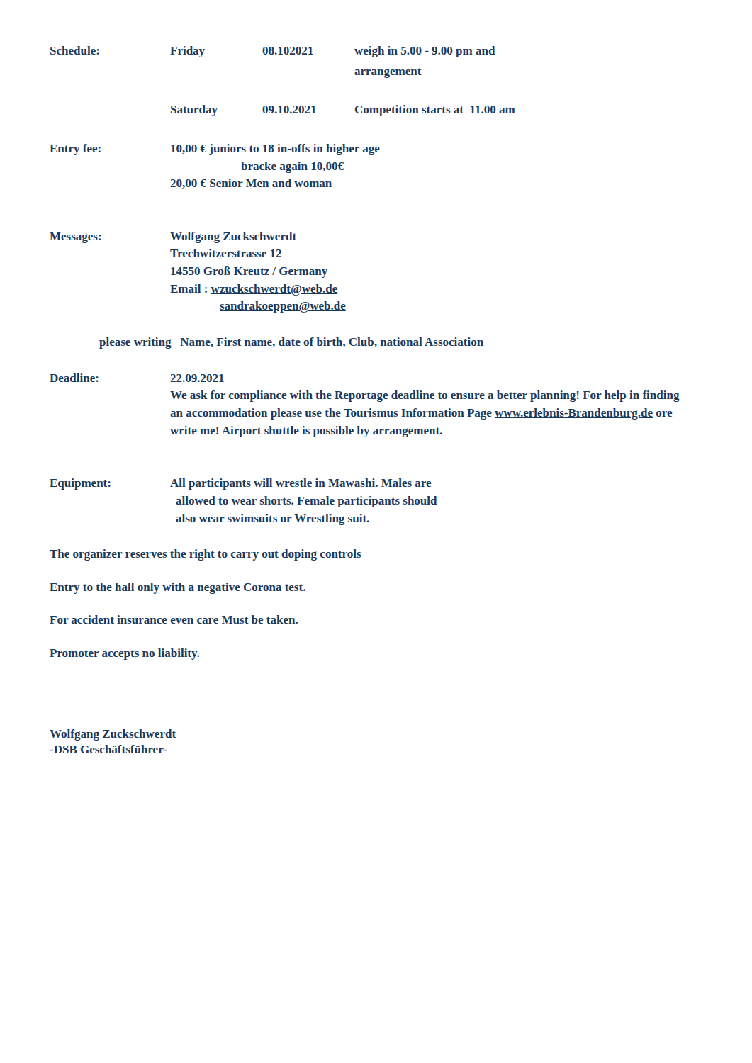Schedule:
Friday
08.102021
weigh in 5.00 - 9.00 pm and
arrangement
Saturday
09.10.2021
Competition starts at 11.00 am
Entry fee:
10,00 € juniors to 18 in-offs in higher age
bracke again 10,00€
20,00 € Senior Men and woman
Messages:
Wolfgang Zuckschwerdt
Trechwitzerstrasse 12
14550 Groß Kreutz / Germany
Email : wzuckschwerdt@web.de
sandrakoeppen@web.de
please writing Name, First name, date of birth, Club, national Association
Deadline:
22.09.2021
We ask for compliance with the Reportage deadline to ensure a better planning! For help in finding an accommodation please use the Tourismus Information Page www.erlebnis-Brandenburg.de ore write me! Airport shuttle is possible by arrangement.
Equipment:
All participants will wrestle in Mawashi. Males are
allowed to wear shorts. Female participants should
also wear swimsuits or Wrestling suit.
The organizer reserves the right to carry out doping controls
Entry to the hall only with a negative Corona test.
For accident insurance even care Must be taken.
Promoter accepts no liability.
Wolfgang Zuckschwerdt
-DSB Geschäftsführer-